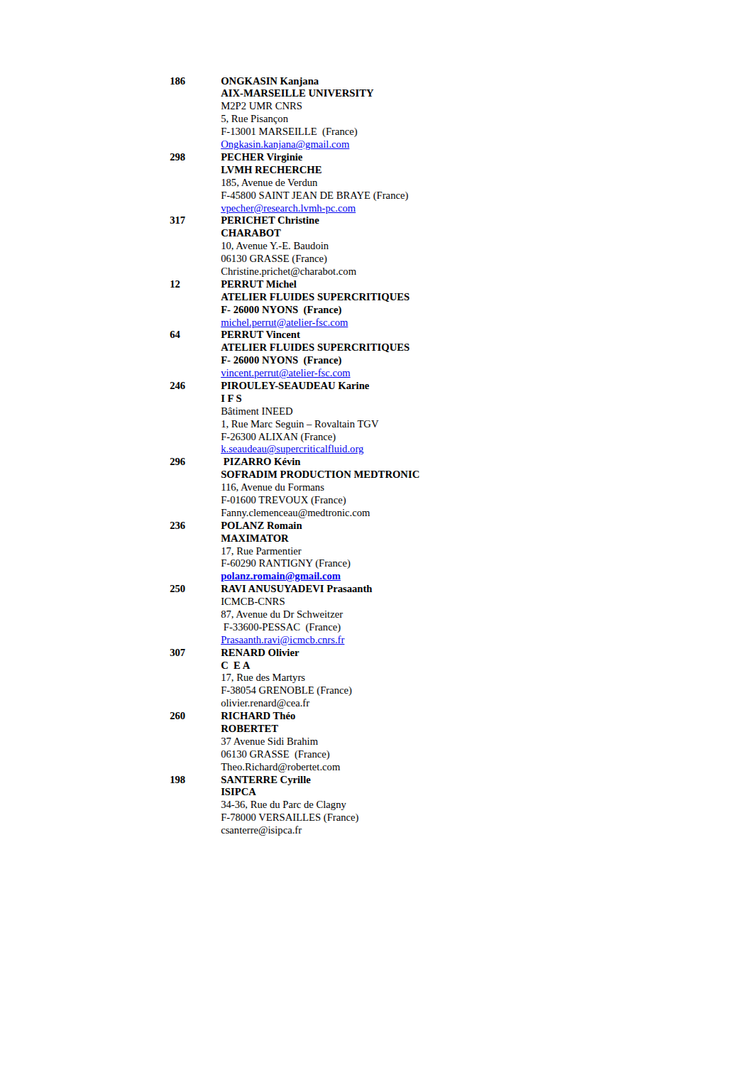| 186 | ONGKASIN Kanjana AIX-MARSEILLE UNIVERSITY M2P2 UMR CNRS 5, Rue Pisançon F-13001 MARSEILLE (France) Ongkasin.kanjana@gmail.com |
| 298 | PECHER Virginie LVMH RECHERCHE 185, Avenue de Verdun F-45800 SAINT JEAN DE BRAYE (France) vpecher@research.lvmh-pc.com |
| 317 | PERICHET Christine CHARABOT 10, Avenue Y.-E. Baudoin 06130 GRASSE (France) Christine.prichet@charabot.com |
| 12 | PERRUT Michel ATELIER FLUIDES SUPERCRITIQUES F- 26000 NYONS (France) michel.perrut@atelier-fsc.com |
| 64 | PERRUT Vincent ATELIER FLUIDES SUPERCRITIQUES F- 26000 NYONS (France) vincent.perrut@atelier-fsc.com |
| 246 | PIROULEY-SEAUDEAU Karine I F S Bâtiment INEED 1, Rue Marc Seguin – Rovaltain TGV F-26300 ALIXAN (France) k.seaudeau@supercriticalfluid.org |
| 296 | PIZARRO Kévin SOFRADIM PRODUCTION MEDTRONIC 116, Avenue du Formans F-01600 TREVOUX (France) Fanny.clemenceau@medtronic.com |
| 236 | POLANZ Romain MAXIMATOR 17, Rue Parmentier F-60290 RANTIGNY (France) polanz.romain@gmail.com |
| 250 | RAVI ANUSUYADEVI Prasaanth ICMCB-CNRS 87, Avenue du Dr Schweitzer F-33600-PESSAC (France) Prasaanth.ravi@icmcb.cnrs.fr |
| 307 | RENARD Olivier C E A 17, Rue des Martyrs F-38054 GRENOBLE (France) olivier.renard@cea.fr |
| 260 | RICHARD Théo ROBERTET 37 Avenue Sidi Brahim 06130 GRASSE (France) Theo.Richard@robertet.com |
| 198 | SANTERRE Cyrille ISIPCA 34-36, Rue du Parc de Clagny F-78000 VERSAILLES (France) csanterre@isipca.fr |